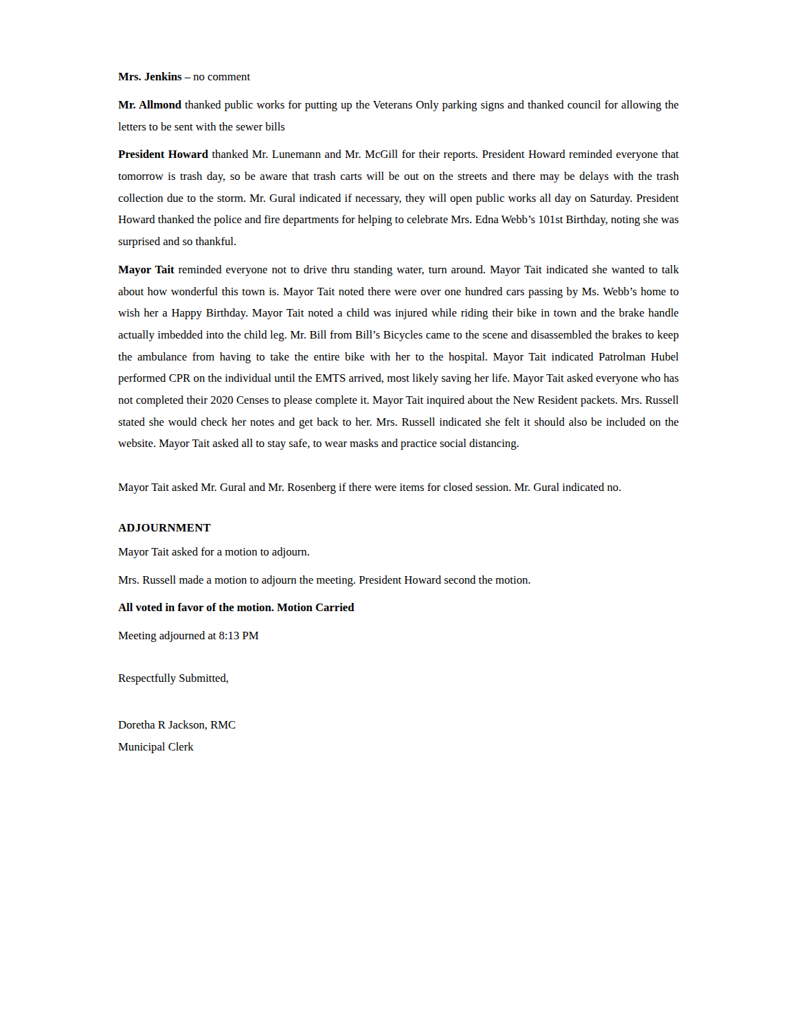Mrs. Jenkins – no comment
Mr. Allmond thanked public works for putting up the Veterans Only parking signs and thanked council for allowing the letters to be sent with the sewer bills
President Howard thanked Mr. Lunemann and Mr. McGill for their reports. President Howard reminded everyone that tomorrow is trash day, so be aware that trash carts will be out on the streets and there may be delays with the trash collection due to the storm. Mr. Gural indicated if necessary, they will open public works all day on Saturday. President Howard thanked the police and fire departments for helping to celebrate Mrs. Edna Webb’s 101st Birthday, noting she was surprised and so thankful.
Mayor Tait reminded everyone not to drive thru standing water, turn around. Mayor Tait indicated she wanted to talk about how wonderful this town is. Mayor Tait noted there were over one hundred cars passing by Ms. Webb’s home to wish her a Happy Birthday. Mayor Tait noted a child was injured while riding their bike in town and the brake handle actually imbedded into the child leg. Mr. Bill from Bill’s Bicycles came to the scene and disassembled the brakes to keep the ambulance from having to take the entire bike with her to the hospital. Mayor Tait indicated Patrolman Hubel performed CPR on the individual until the EMTS arrived, most likely saving her life. Mayor Tait asked everyone who has not completed their 2020 Censes to please complete it. Mayor Tait inquired about the New Resident packets. Mrs. Russell stated she would check her notes and get back to her. Mrs. Russell indicated she felt it should also be included on the website. Mayor Tait asked all to stay safe, to wear masks and practice social distancing.
Mayor Tait asked Mr. Gural and Mr. Rosenberg if there were items for closed session. Mr. Gural indicated no.
ADJOURNMENT
Mayor Tait asked for a motion to adjourn.
Mrs. Russell made a motion to adjourn the meeting. President Howard second the motion.
All voted in favor of the motion. Motion Carried
Meeting adjourned at 8:13 PM
Respectfully Submitted,
Doretha R Jackson, RMC
Municipal Clerk